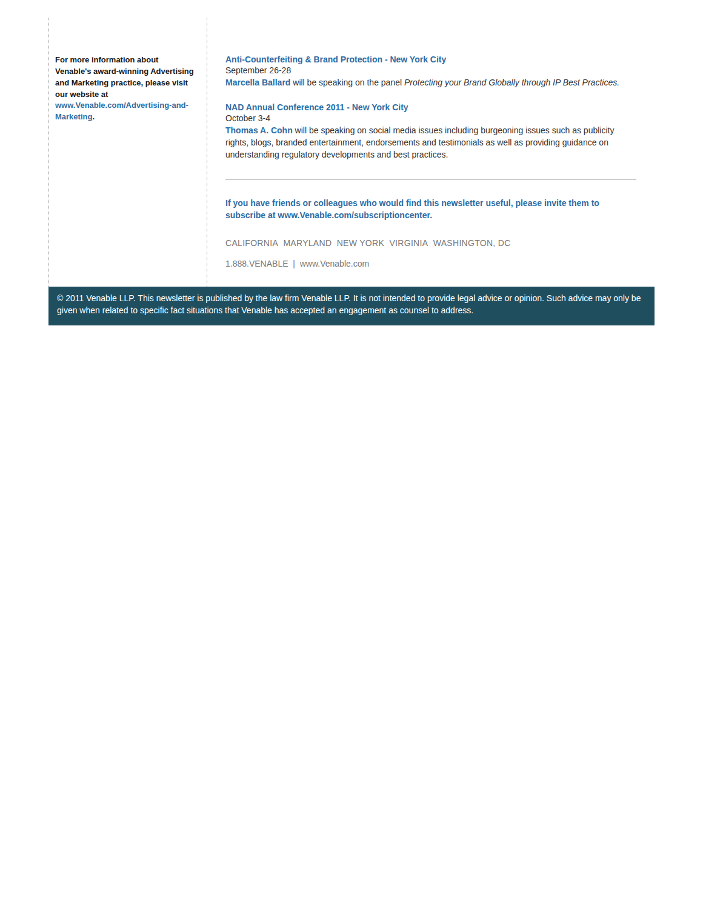| For more information about Venable's award-winning Advertising and Marketing practice, please visit our website at www.Venable.com/Advertising-and-Marketing . | Anti-Counterfeiting & Brand Protection - New York City September 26-28 Marcella Ballard will be speaking on the panel Protecting your Brand Globally through IP Best Practices. NAD Annual Conference 2011 - New York City October 3-4 Thomas A. Cohn will be speaking on social media issues including burgeoning issues such as publicity rights, blogs, branded entertainment, endorsements and testimonials as well as providing guidance on understanding regulatory developments and best practices. If you have friends or colleagues who would find this newsletter useful, please invite them to subscribe at www.Venable.com/subscriptioncenter. CALIFORNIA MARYLAND NEW YORK VIRGINIA WASHINGTON, DC 1.888.VENABLE / www.Venable.com |
© 2011 Venable LLP. This newsletter is published by the law firm Venable LLP. It is not intended to provide legal advice or opinion. Such advice may only be given when related to specific fact situations that Venable has accepted an engagement as counsel to address.